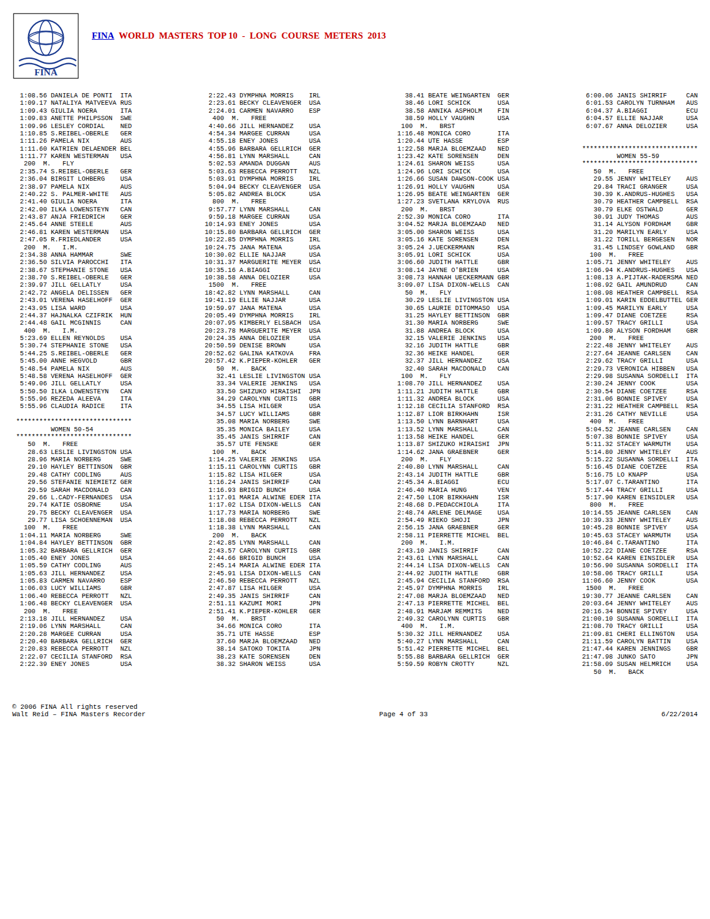FINA
FINA WORLD MASTERS TOP 10 - LONG COURSE METERS 2013
1:08.56 DANIELA DE PONTI ITA 1:09.17 NATALIYA MATVEEVA RUS 1:09.43 GIULIA NOERA ITA 1:09.83 ANETTE PHILPSSON SWE 1:09.96 LESLEY CORDIAL NED 1:10.85 S.REIBEL-OBERLE GER 1:11.26 PAMELA NIX AUS 1:11.60 KATRIEN DELAENDER BEL 1:11.77 KAREN WESTERMAN USA 200 M. FLY 2:35.74 S.REIBEL-OBERLE GER 2:36.04 BIRGIT LOHBERG USA 2:38.97 PAMELA NIX AUS 2:40.22 S. PALMER-WHITE AUS 2:41.40 GIULIA NOERA ITA 2:42.00 ILKA LOWENSTEYN CAN 2:43.87 ANJA FRIEDRICH GER 2:45.64 ANNE STEELE AUS 2:46.81 KAREN WESTERMAN USA 2:47.05 R.FRIEDLANDER USA 200 M. I.M. 2:34.38 ANNA HAMMAR SWE 2:36.50 SILVIA PAROCCHI ITA 2:38.67 STEPHANIE STONE USA 2:38.70 S.REIBEL-OBERLE GER 2:39.97 JILL GELLATLY USA 2:42.72 ANGELA DELISSEN GER 2:43.01 VERENA HASELHOFF GER 2:43.95 LISA WARD USA 2:44.37 HAJNALKA CZIFRIK HUN 2:44.48 GAIL MCGINNIS CAN 400 M. I.M. 5:23.69 ELLEN REYNOLDS USA 5:30.74 STEPHANIE STONE USA 5:44.25 S.REIBEL-OBERLE GER 5:45.00 ANNE HEGVOLD GBR 5:48.54 PAMELA NIX AUS 5:48.58 VERENA HASELHOFF GER 5:49.06 JILL GELLATLY USA 5:50.50 ILKA LOWENSTEYN CAN 5:55.96 REZEDA ALEEVA ITA 5:55.96 CLAUDIA RADICE ITA ****************************** WOMEN 50-54 ****************************** 50 M. FREE 28.63 LESLIE LIVINGSTON USA 28.96 MARIA NORBERG SWE 29.10 HAYLEY BETTINSON GBR 29.48 CATHY CODLING AUS 29.56 STEFANIE NIEMIETZ GER 29.59 SARAH MACDONALD CAN 29.66 L.CADY-FERNANDES USA 29.74 KATIE OSBORNE USA 29.75 BECKY CLEAVENGER USA 29.77 LISA SCHOENNEMAN USA 100 M. FREE 1:04.11 MARIA NORBERG SWE 1:04.84 HAYLEY BETTINSON GBR 1:05.32 BARBARA GELLRICH GER 1:05.40 ENEY JONES USA 1:05.59 CATHY CODLING AUS 1:05.63 JILL HERNANDEZ USA 1:05.83 CARMEN NAVARRO ESP 1:06.03 LUCY WILLIAMS GBR 1:06.40 REBECCA PERROTT NZL 1:06.48 BECKY CLEAVENGER USA 200 M. FREE 2:13.18 JILL HERNANDEZ USA 2:19.06 LYNN MARSHALL CAN 2:20.28 MARGEE CURRAN USA 2:20.40 BARBARA GELLRICH GER 2:20.83 REBECCA PERROTT NZL 2:22.07 CECILIA STANFORD RSA 2:22.39 ENEY JONES USA
2:22.43 DYMPHNA MORRIS IRL 2:23.61 BECKY CLEAVENGER USA 2:24.01 CARMEN NAVARRO ESP 400 M. FREE 4:40.66 JILL HERNANDEZ USA 4:54.34 MARGEE CURRAN USA 4:55.18 ENEY JONES USA 4:55.96 BARBARA GELLRICH GER 4:56.81 LYNN MARSHALL CAN 5:02.53 AMANDA DUGGAN AUS 5:03.63 REBECCA PERROTT NZL 5:03.91 DYMPHNA MORRIS IRL 5:04.94 BECKY CLEAVENGER USA 5:05.82 ANDREA BLOCK USA 800 M. FREE 9:57.77 LYNN MARSHALL CAN 9:59.18 MARGEE CURRAN USA 10:14.93 ENEY JONES USA 10:15.80 BARBARA GELLRICH GER 10:22.85 DYMPHNA MORRIS IRL 10:24.75 JANA MATENA USA 10:30.02 ELLIE NAJJAR USA 10:31.37 MARGUERITE MEYER USA 10:35.16 A.BIAGGI ECU 10:38.58 ANNA DELOZIER USA 1500 M. FREE 18:42.82 LYNN MARSHALL CAN 19:41.19 ELLIE NAJJAR USA 19:59.97 JANA MATENA USA 20:05.49 DYMPHNA MORRIS IRL 20:07.95 KIMBERLY ELSBACH USA 20:23.78 MARGUERITE MEYER USA 20:24.35 ANNA DELOZIER USA 20:50.59 DENISE BROWN USA 20:52.62 GALINA KATKOVA FRA 20:57.42 K.PIEPER-KOHLER GER 50 M. BACK 32.41 LESLIE LIVINGSTON USA 33.34 VALERIE JENKINS USA 33.50 SHIZUKO HIRAISHI JPN 34.29 CAROLYNN CURTIS GBR 34.55 LISA HILGER USA 34.57 LUCY WILLIAMS GBR 35.08 MARIA NORBERG SWE 35.35 MONICA BAILEY USA 35.45 JANIS SHIRRIF CAN 35.57 UTE FENSKE GER 100 M. BACK 1:14.25 VALERIE JENKINS USA 1:15.11 CAROLYNN CURTIS GBR 1:15.82 LISA HILGER USA 1:16.24 JANIS SHIRRIF CAN 1:16.93 BRIGID BUNCH USA 1:17.01 MARIA ALWINE EDER ITA 1:17.02 LISA DIXON-WELLS CAN 1:17.73 MARIA NORBERG SWE 1:18.08 REBECCA PERROTT NZL 1:18.38 LYNN MARSHALL CAN 200 M. BACK 2:42.85 LYNN MARSHALL CAN 2:43.57 CAROLYNN CURTIS GBR 2:44.66 BRIGID BUNCH USA 2:45.14 MARIA ALWINE EDER ITA 2:45.91 LISA DIXON-WELLS CAN 2:46.50 REBECCA PERROTT NZL 2:47.87 LISA HILGER USA 2:49.35 JANIS SHIRRIF CAN 2:51.11 KAZUMI MORI JPN 2:51.41 K.PIEPER-KOHLER GER 50 M. BRST 34.66 MONICA CORO ITA 35.71 UTE HASSE ESP 37.60 MARJA BLOEMZAAD NED 38.14 SATOKO TOKITA JPN 38.23 KATE SORENSEN DEN 38.32 SHARON WEISS USA
38.41 BEATE WEINGARTEN GER 38.46 LORI SCHICK USA 38.58 ANNIKA ASPHOLM FIN 38.59 HOLLY VAUGHN USA 100 M. BRST 1:16.48 MONICA CORO ITA 1:20.44 UTE HASSE ESP 1:22.58 MARJA BLOEMZAAD NED 1:23.42 KATE SORENSEN DEN 1:24.61 SHARON WEISS USA 1:24.96 LORI SCHICK USA 1:26.66 SUSAN DAWSON-COOK USA 1:26.91 HOLLY VAUGHN USA 1:26.95 BEATE WEINGARTEN GER 1:27.23 SVETLANA KRYLOVA RUS 200 M. BRST 2:52.39 MONICA CORO ITA 3:04.52 MARJA BLOEMZAAD NED 3:05.00 SHARON WEISS USA 3:05.16 KATE SORENSEN DEN 3:05.24 J.UECKERMANN RSA 3:05.91 LORI SCHICK USA 3:06.60 JUDITH HATTLE GBR 3:08.14 JAYNE O'BRIEN USA 3:08.73 HANNAH UECKERMANN GBR 3:09.07 LISA DIXON-WELLS CAN 50 M. FLY 30.29 LESLIE LIVINGSTON USA 30.65 LAURIE DITOMMASO USA 31.25 HAYLEY BETTINSON GBR 31.30 MARIA NORBERG SWE 31.88 ANDREA BLOCK USA 32.15 VALERIE JENKINS USA 32.16 JUDITH HATTLE GBR 32.36 HEIKE HANDEL GER 32.37 JILL HERNANDEZ USA 32.40 SARAH MACDONALD CAN 100 M. FLY 1:08.70 JILL HERNANDEZ USA 1:11.21 JUDITH HATTLE GBR 1:11.32 ANDREA BLOCK USA 1:12.18 CECILIA STANFORD RSA 1:12.87 LIOR BIRKHAHN ISR 1:13.50 LYNN BARNHART USA 1:13.52 LYNN MARSHALL CAN 1:13.58 HEIKE HANDEL GER 1:13.87 SHIZUKO HIRAISHI JPN 1:14.62 JANA GRAEBNER GER 200 M. FLY 2:40.80 LYNN MARSHALL CAN 2:43.14 JUDITH HATTLE GBR 2:45.34 A.BIAGGI ECU 2:46.40 MARIA HUNG VEN 2:47.50 LIOR BIRKHAHN ISR 2:48.68 D.PEDACCHIOLA ITA 2:48.74 ARLENE DELMAGE USA 2:54.49 RIEKO SHOJI JPN 2:56.15 JANA GRAEBNER GER 2:58.11 PIERRETTE MICHEL BEL 200 M. I.M. 2:43.10 JANIS SHIRRIF CAN 2:43.61 LYNN MARSHALL CAN 2:44.14 LISA DIXON-WELLS CAN 2:44.92 JUDITH HATTLE GBR 2:45.94 CECILIA STANFORD RSA 2:45.97 DYMPHNA MORRIS IRL 2:47.08 MARJA BLOEMZAAD NED 2:47.13 PIERRETTE MICHEL BEL 2:48.91 MARJAM REMMITS NED 2:49.32 CAROLYNN CURTIS GBR 400 M. I.M. 5:30.32 JILL HERNANDEZ USA 5:40.27 LYNN MARSHALL CAN 5:51.42 PIERRETTE MICHEL BEL 5:55.88 BARBARA GELLRICH GER 5:59.59 ROBYN CROTTY NZL
6:00.06 JANIS SHIRRIF CAN 6:01.53 CAROLYN TURNHAM AUS 6:04.37 A.BIAGGI ECU 6:04.57 ELLIE NAJJAR USA 6:07.67 ANNA DELOZIER USA ****************************** WOMEN 55-59 ****************************** 50 M. FREE 29.55 JENNY WHITELEY AUS 29.84 TRACI GRANGER USA 30.39 K.ANDRUS-HUGHES USA 30.79 HEATHER CAMPBELL RSA 30.79 ELKE OSTWALD GER 30.91 JUDY THOMAS AUS 31.14 ALYSON FORDHAM GBR 31.20 MARILYN EARLY USA 31.22 TORILL BERGESEN NOR 31.45 LINDSEY GOWLAND GBR 100 M. FREE 1:05.71 JENNY WHITELEY AUS 1:06.94 K.ANDRUS-HUGHES USA 1:08.13 A.PIJTAK-RADERSMA NED 1:08.92 GAIL AMUNDRUD CAN 1:08.98 HEATHER CAMPBELL RSA 1:09.01 KARIN EDDELBUTTEL GER 1:09.45 MARILYN EARLY USA 1:09.47 DIANE COETZEE RSA 1:09.57 TRACY GRILLI USA 1:09.80 ALYSON FORDHAM GBR 200 M. FREE 2:22.48 JENNY WHITELEY AUS 2:27.64 JEANNE CARLSEN CAN 2:29.62 TRACY GRILLI USA 2:29.73 VERONICA HIBBEN USA 2:29.98 SUSANNA SORDELLI ITA 2:30.24 JENNY COOK USA 2:30.54 DIANE COETZEE RSA 2:31.06 BONNIE SPIVEY USA 2:31.22 HEATHER CAMPBELL RSA 2:31.26 CATHY NEVILLE USA 400 M. FREE 5:04.52 JEANNE CARLSEN CAN 5:07.38 BONNIE SPIVEY USA 5:11.32 STACEY WARMUTH USA 5:14.80 JENNY WHITELEY AUS 5:15.22 SUSANNA SORDELLI ITA 5:16.45 DIANE COETZEE RSA 5:16.75 LO KNAPP USA 5:17.07 C.TARANTINO ITA 5:17.44 TRACY GRILLI USA 5:17.90 KAREN EINSIDLER USA 800 M. FREE 10:14.55 JEANNE CARLSEN CAN 10:39.33 JENNY WHITELEY AUS 10:45.28 BONNIE SPIVEY USA 10:45.63 STACEY WARMUTH USA 10:46.84 C.TARANTINO ITA 10:52.22 DIANE COETZEE RSA 10:52.64 KAREN EINSIDLER USA 10:56.90 SUSANNA SORDELLI ITA 10:58.06 TRACY GRILLI USA 11:06.60 JENNY COOK USA 1500 M. FREE 19:30.77 JEANNE CARLSEN CAN 20:03.64 JENNY WHITELEY AUS 20:16.34 BONNIE SPIVEY USA 21:00.10 SUSANNA SORDELLI ITA 21:08.70 TRACY GRILLI USA 21:09.81 CHERI ELLINGTON USA 21:11.59 CAROLYN BATTIN USA 21:47.44 KAREN JENNINGS GBR 21:47.98 JUNKO SATO JPN 21:58.09 SUSAN HELMRICH USA 50 M. BACK
© 2006 FINA All rights reserved
Walt Reid – FINA Masters Recorder
Page 4 of 33
6/22/2014